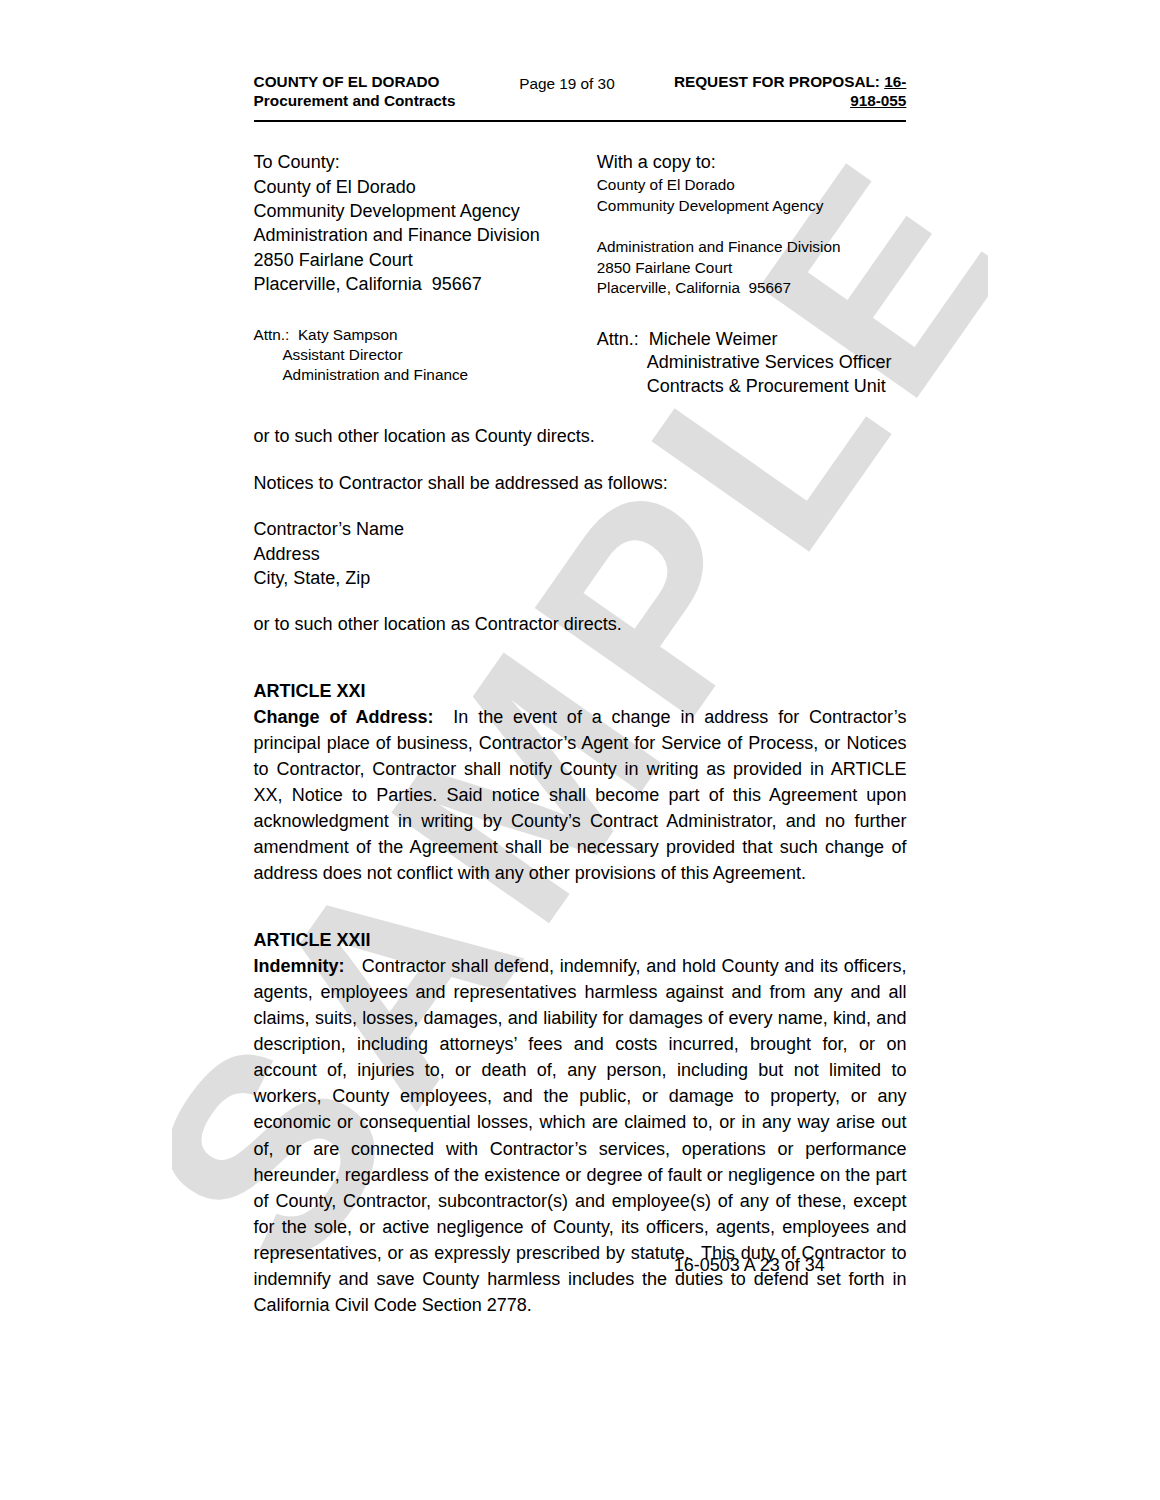SAMPLE
COUNTY OF EL DORADO
Procurement and Contracts
Page 19 of 30
REQUEST FOR PROPOSAL: 16-918-055
To County:
County of El Dorado
Community Development Agency
Administration and Finance Division
2850 Fairlane Court
Placerville, California 95667
Attn.: Katy Sampson
Assistant Director
Administration and Finance
With a copy to:
County of El Dorado
Community Development Agency
Administration and Finance Division
2850 Fairlane Court
Placerville, California 95667
Attn.: Michele Weimer
Administrative Services Officer
Contracts & Procurement Unit
or to such other location as County directs.
Notices to Contractor shall be addressed as follows:
Contractor’s Name
Address
City, State, Zip
or to such other location as Contractor directs.
ARTICLE XXI
Change of Address: In the event of a change in address for Contractor’s principal place of business, Contractor’s Agent for Service of Process, or Notices to Contractor, Contractor shall notify County in writing as provided in ARTICLE XX, Notice to Parties. Said notice shall become part of this Agreement upon acknowledgment in writing by County’s Contract Administrator, and no further amendment of the Agreement shall be necessary provided that such change of address does not conflict with any other provisions of this Agreement.
ARTICLE XXII
Indemnity: Contractor shall defend, indemnify, and hold County and its officers, agents, employees and representatives harmless against and from any and all claims, suits, losses, damages, and liability for damages of every name, kind, and description, including attorneys’ fees and costs incurred, brought for, or on account of, injuries to, or death of, any person, including but not limited to workers, County employees, and the public, or damage to property, or any economic or consequential losses, which are claimed to, or in any way arise out of, or are connected with Contractor’s services, operations or performance hereunder, regardless of the existence or degree of fault or negligence on the part of County, Contractor, subcontractor(s) and employee(s) of any of these, except for the sole, or active negligence of County, its officers, agents, employees and representatives, or as expressly prescribed by statute. This duty of Contractor to indemnify and save County harmless includes the duties to defend set forth in California Civil Code Section 2778.
16-0503 A 23 of 34